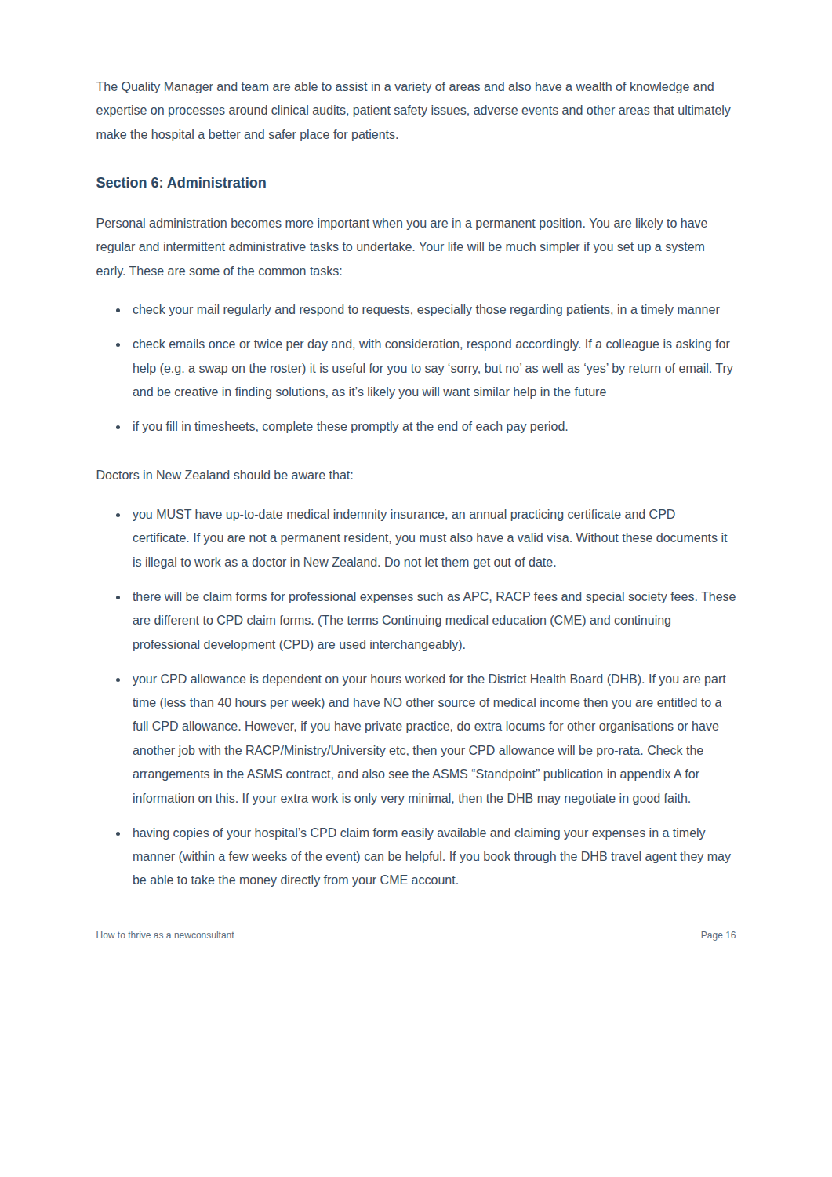The Quality Manager and team are able to assist in a variety of areas and also have a wealth of knowledge and expertise on processes around clinical audits, patient safety issues, adverse events and other areas that ultimately make the hospital a better and safer place for patients.
Section 6: Administration
Personal administration becomes more important when you are in a permanent position. You are likely to have regular and intermittent administrative tasks to undertake. Your life will be much simpler if you set up a system early. These are some of the common tasks:
check your mail regularly and respond to requests, especially those regarding patients, in a timely manner
check emails once or twice per day and, with consideration, respond accordingly. If a colleague is asking for help (e.g. a swap on the roster) it is useful for you to say ‘sorry, but no’ as well as ‘yes’ by return of email. Try and be creative in finding solutions, as it’s likely you will want similar help in the future
if you fill in timesheets, complete these promptly at the end of each pay period.
Doctors in New Zealand should be aware that:
you MUST have up-to-date medical indemnity insurance, an annual practicing certificate and CPD certificate. If you are not a permanent resident, you must also have a valid visa. Without these documents it is illegal to work as a doctor in New Zealand. Do not let them get out of date.
there will be claim forms for professional expenses such as APC, RACP fees and special society fees. These are different to CPD claim forms. (The terms Continuing medical education (CME) and continuing professional development (CPD) are used interchangeably).
your CPD allowance is dependent on your hours worked for the District Health Board (DHB). If you are part time (less than 40 hours per week) and have NO other source of medical income then you are entitled to a full CPD allowance. However, if you have private practice, do extra locums for other organisations or have another job with the RACP/Ministry/University etc, then your CPD allowance will be pro-rata. Check the arrangements in the ASMS contract, and also see the ASMS “Standpoint” publication in appendix A for information on this. If your extra work is only very minimal, then the DHB may negotiate in good faith.
having copies of your hospital’s CPD claim form easily available and claiming your expenses in a timely manner (within a few weeks of the event) can be helpful. If you book through the DHB travel agent they may be able to take the money directly from your CME account.
How to thrive as a newconsultant Page 16